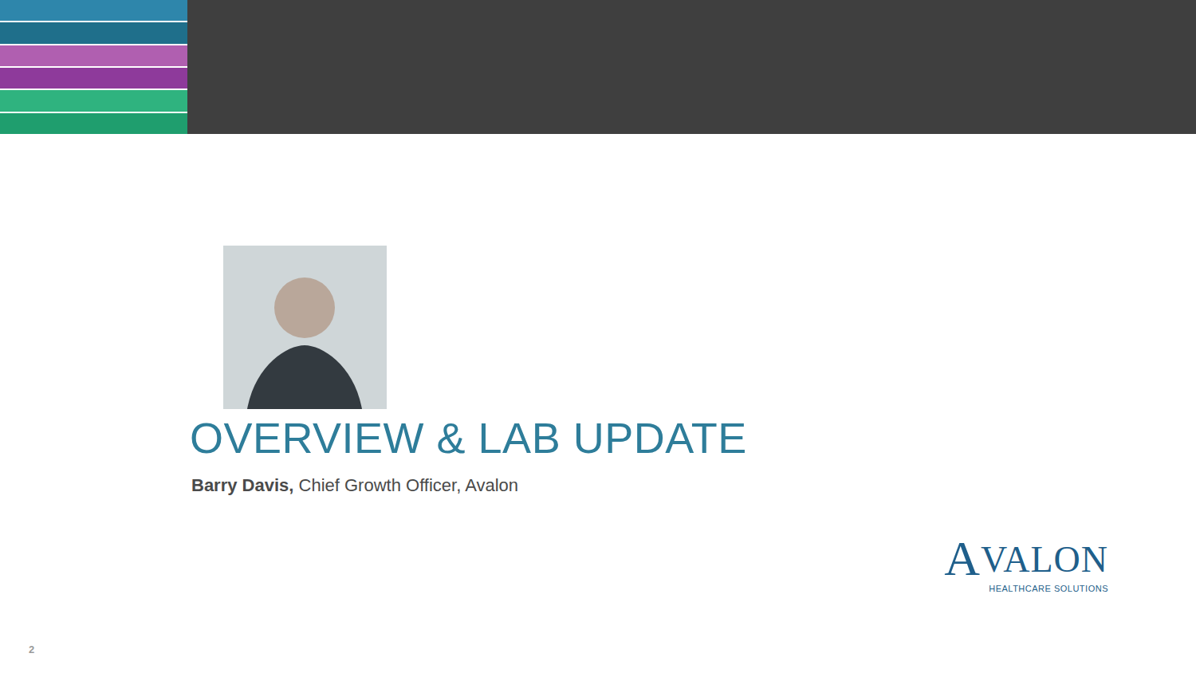OVERVIEW & LAB UPDATE
Barry Davis, Chief Growth Officer, Avalon
AVALON
HEALTHCARE SOLUTIONS
2